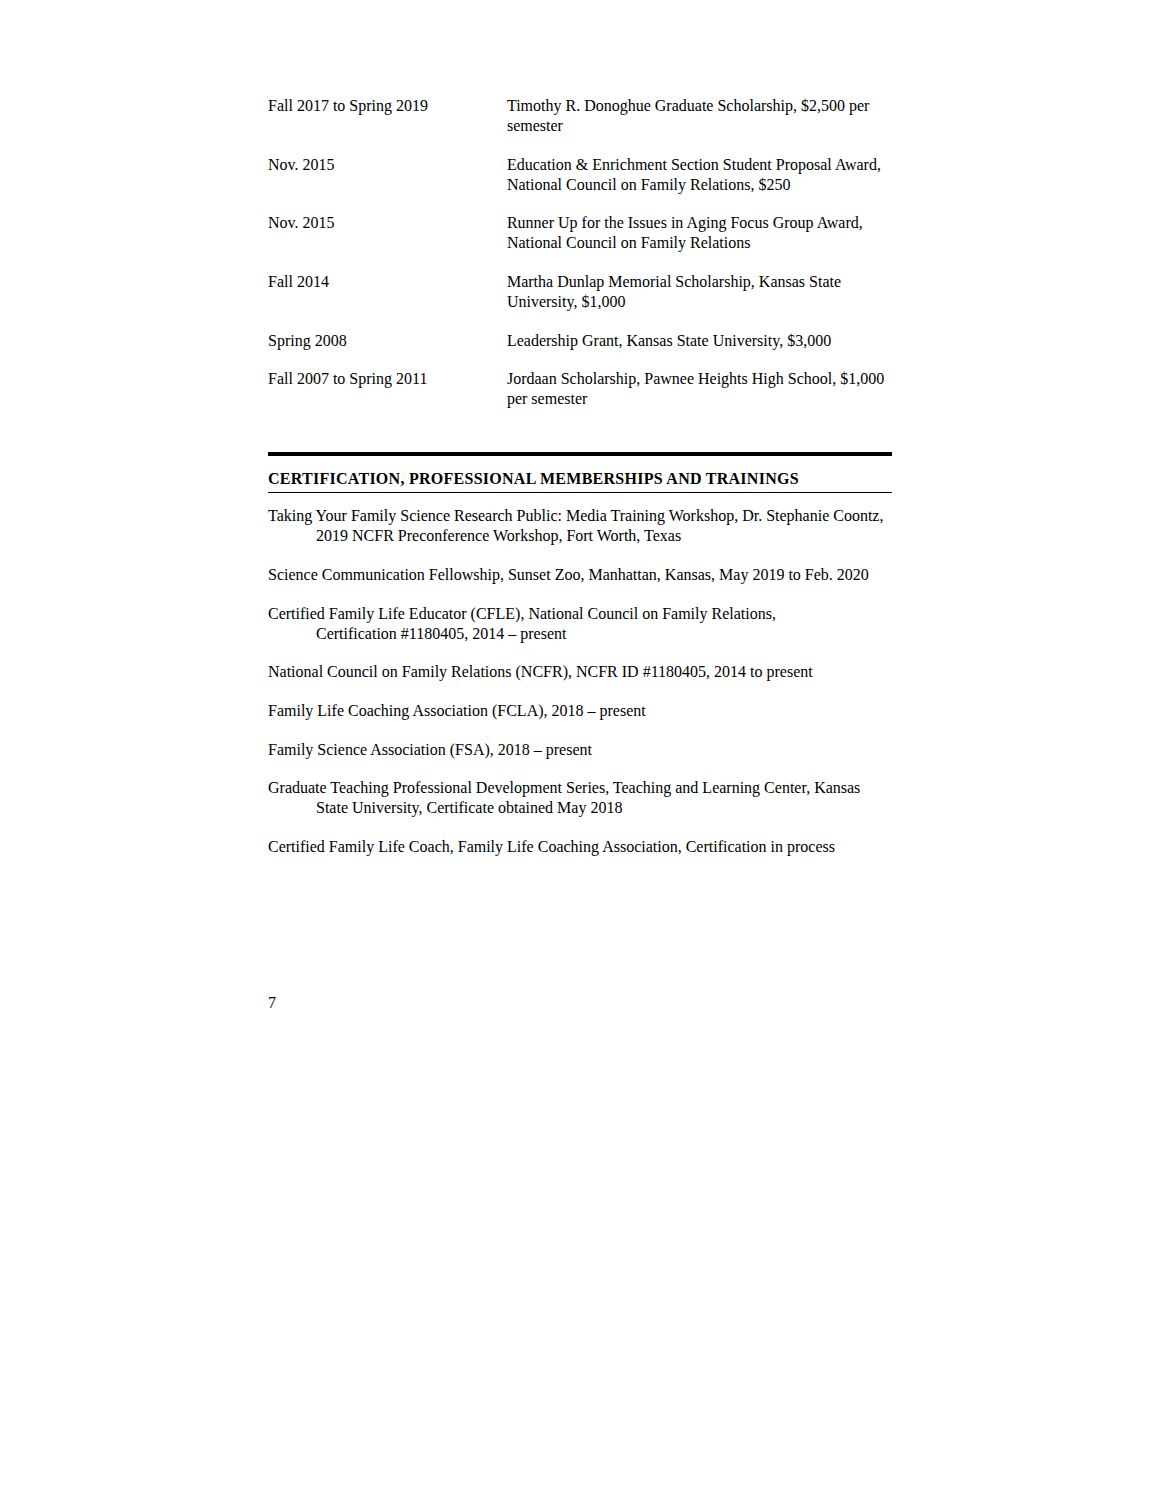| Fall 2017 to Spring 2019 | Timothy R. Donoghue Graduate Scholarship, $2,500 per semester |
| Nov. 2015 | Education & Enrichment Section Student Proposal Award, National Council on Family Relations, $250 |
| Nov. 2015 | Runner Up for the Issues in Aging Focus Group Award, National Council on Family Relations |
| Fall 2014 | Martha Dunlap Memorial Scholarship, Kansas State University, $1,000 |
| Spring 2008 | Leadership Grant, Kansas State University, $3,000 |
| Fall 2007 to Spring 2011 | Jordaan Scholarship, Pawnee Heights High School, $1,000 per semester |
CERTIFICATION, PROFESSIONAL MEMBERSHIPS AND TRAININGS
Taking Your Family Science Research Public: Media Training Workshop, Dr. Stephanie Coontz, 2019 NCFR Preconference Workshop, Fort Worth, Texas
Science Communication Fellowship, Sunset Zoo, Manhattan, Kansas, May 2019 to Feb. 2020
Certified Family Life Educator (CFLE), National Council on Family Relations, Certification #1180405, 2014 – present
National Council on Family Relations (NCFR), NCFR ID #1180405, 2014 to present
Family Life Coaching Association (FCLA), 2018 – present
Family Science Association (FSA), 2018 – present
Graduate Teaching Professional Development Series, Teaching and Learning Center, Kansas State University, Certificate obtained May 2018
Certified Family Life Coach, Family Life Coaching Association, Certification in process
7